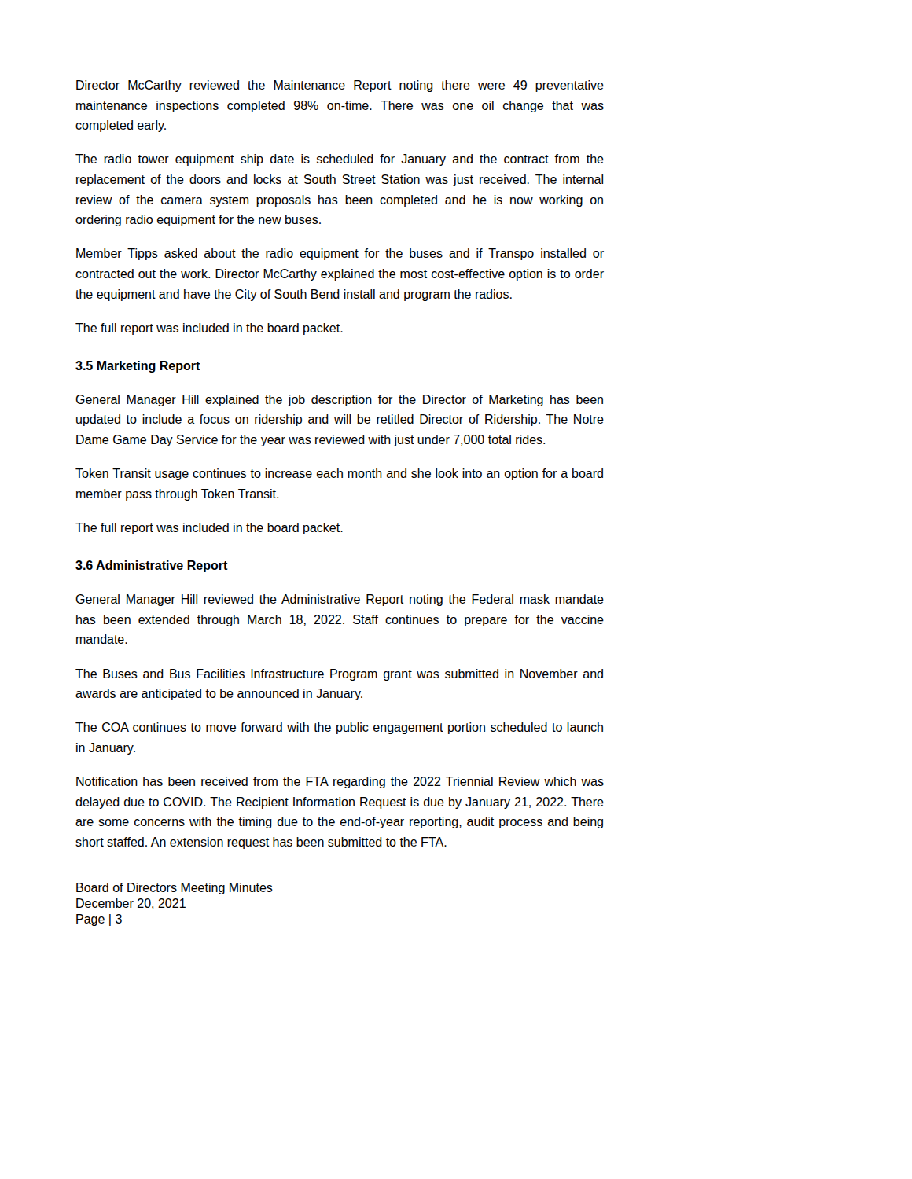Director McCarthy reviewed the Maintenance Report noting there were 49 preventative maintenance inspections completed 98% on-time. There was one oil change that was completed early.
The radio tower equipment ship date is scheduled for January and the contract from the replacement of the doors and locks at South Street Station was just received. The internal review of the camera system proposals has been completed and he is now working on ordering radio equipment for the new buses.
Member Tipps asked about the radio equipment for the buses and if Transpo installed or contracted out the work. Director McCarthy explained the most cost-effective option is to order the equipment and have the City of South Bend install and program the radios.
The full report was included in the board packet.
3.5 Marketing Report
General Manager Hill explained the job description for the Director of Marketing has been updated to include a focus on ridership and will be retitled Director of Ridership. The Notre Dame Game Day Service for the year was reviewed with just under 7,000 total rides.
Token Transit usage continues to increase each month and she look into an option for a board member pass through Token Transit.
The full report was included in the board packet.
3.6 Administrative Report
General Manager Hill reviewed the Administrative Report noting the Federal mask mandate has been extended through March 18, 2022. Staff continues to prepare for the vaccine mandate.
The Buses and Bus Facilities Infrastructure Program grant was submitted in November and awards are anticipated to be announced in January.
The COA continues to move forward with the public engagement portion scheduled to launch in January.
Notification has been received from the FTA regarding the 2022 Triennial Review which was delayed due to COVID. The Recipient Information Request is due by January 21, 2022. There are some concerns with the timing due to the end-of-year reporting, audit process and being short staffed. An extension request has been submitted to the FTA.
Board of Directors Meeting Minutes
December 20, 2021
Page | 3